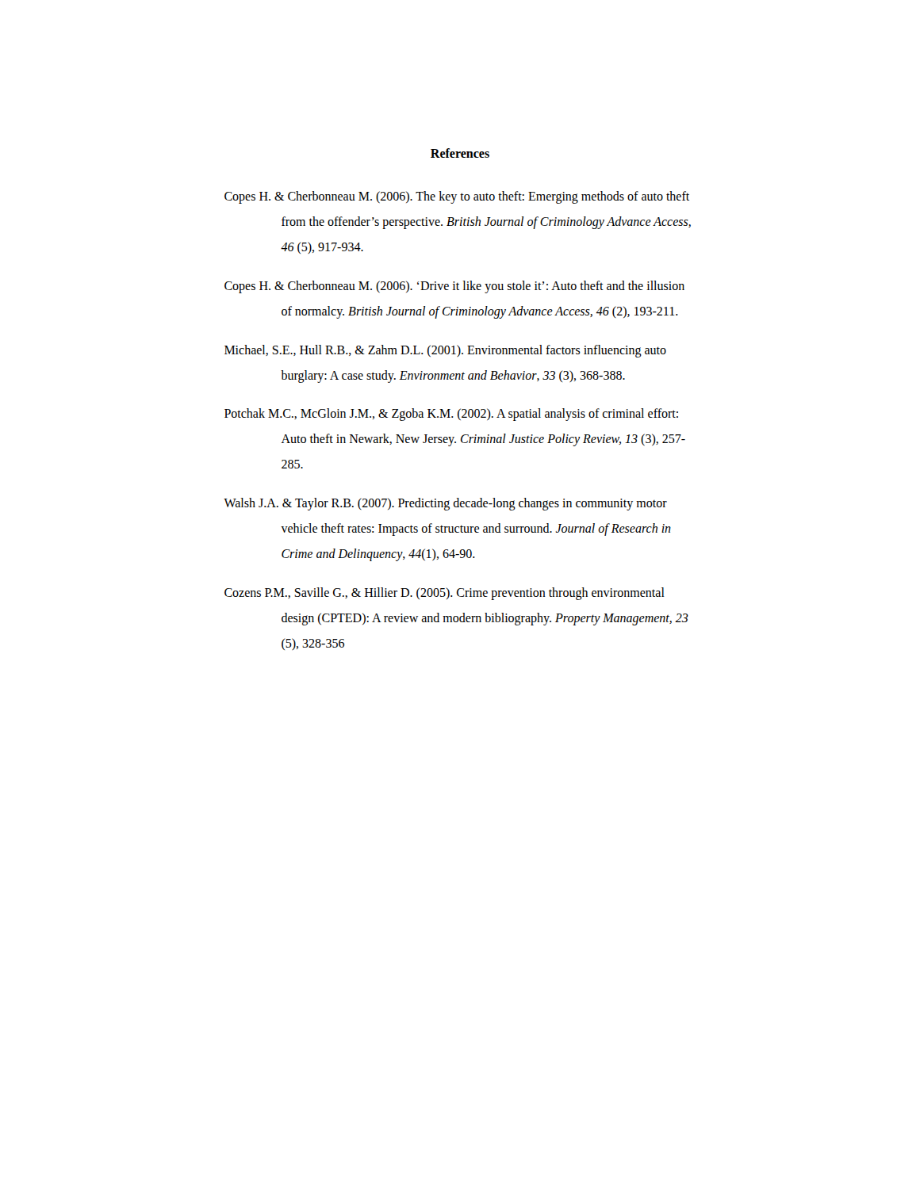References
Copes H. & Cherbonneau M. (2006). The key to auto theft: Emerging methods of auto theft from the offender’s perspective. British Journal of Criminology Advance Access, 46 (5), 917-934.
Copes H. & Cherbonneau M. (2006). ‘Drive it like you stole it’: Auto theft and the illusion of normalcy. British Journal of Criminology Advance Access, 46 (2), 193-211.
Michael, S.E., Hull R.B., & Zahm D.L. (2001). Environmental factors influencing auto burglary: A case study. Environment and Behavior, 33 (3), 368-388.
Potchak M.C., McGloin J.M., & Zgoba K.M. (2002). A spatial analysis of criminal effort: Auto theft in Newark, New Jersey. Criminal Justice Policy Review, 13 (3), 257-285.
Walsh J.A. & Taylor R.B. (2007). Predicting decade-long changes in community motor vehicle theft rates: Impacts of structure and surround. Journal of Research in Crime and Delinquency, 44(1), 64-90.
Cozens P.M., Saville G., & Hillier D. (2005). Crime prevention through environmental design (CPTED): A review and modern bibliography. Property Management, 23 (5), 328-356